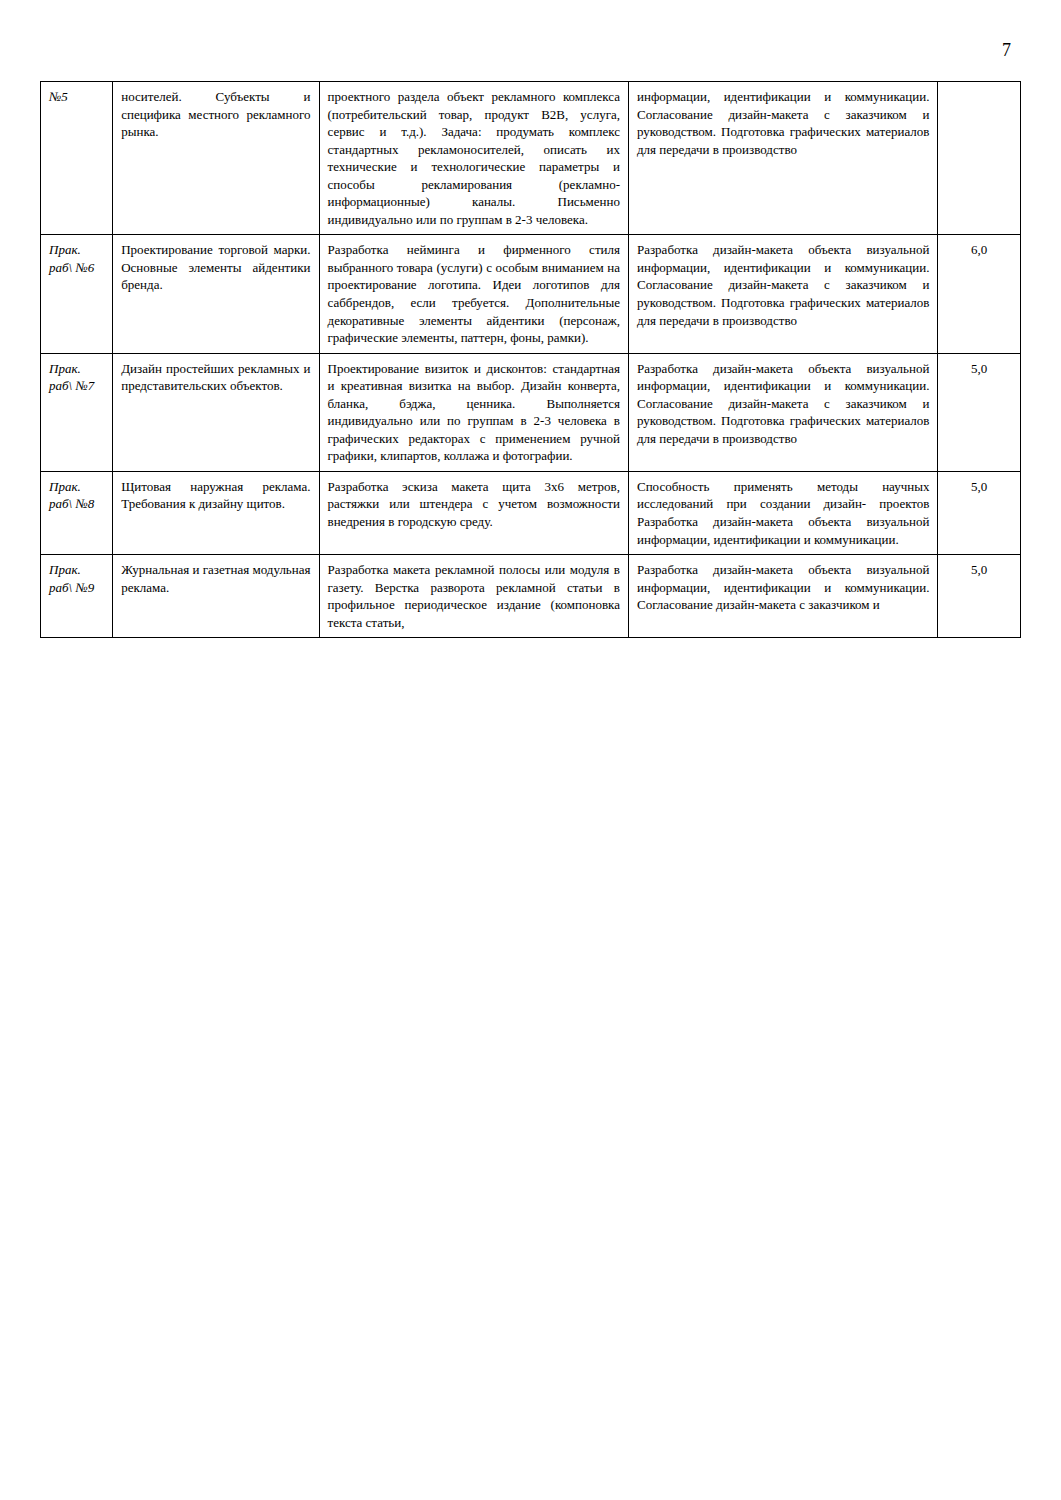7
| №5 | носителей. Субъекты и специфика местного рекламного рынка. | проектного раздела объект рекламного комплекса (потребительский товар, продукт B2B, услуга, сервис и т.д.). Задача: продумать комплекс стандартных рекламоносителей, описать их технические и технологические параметры и способы рекламирования (рекламно-информационные) каналы. Письменно индивидуально или по группам в 2-3 человека. | информации, идентификации и коммуникации. Согласование дизайн-макета с заказчиком и руководством. Подготовка графических материалов для передачи в производство | |
| Прак. раб\ №6 | Проектирование торговой марки. Основные элементы айдентики бренда. | Разработка нейминга и фирменного стиля выбранного товара (услуги) с особым вниманием на проектирование логотипа. Идеи логотипов для саббрендов, если требуется. Дополнительные декоративные элементы айдентики (персонаж, графические элементы, паттерн, фоны, рамки). | Разработка дизайн-макета объекта визуальной информации, идентификации и коммуникации. Согласование дизайн-макета с заказчиком и руководством. Подготовка графических материалов для передачи в производство | 6,0 |
| Прак. раб\ №7 | Дизайн простейших рекламных и представительских объектов. | Проектирование визиток и дисконтов: стандартная и креативная визитка на выбор. Дизайн конверта, бланка, бэджа, ценника. Выполняется индивидуально или по группам в 2-3 человека в графических редакторах с применением ручной графики, клипартов, коллажа и фотографии. | Разработка дизайн-макета объекта визуальной информации, идентификации и коммуникации. Согласование дизайн-макета с заказчиком и руководством. Подготовка графических материалов для передачи в производство | 5,0 |
| Прак. раб\ №8 | Щитовая наружная реклама. Требования к дизайну щитов. | Разработка эскиза макета щита 3х6 метров, растяжки или штендера с учетом возможности внедрения в городскую среду. | Способность применять методы научных исследований при создании дизайн- проектов Разработка дизайн-макета объекта визуальной информации, идентификации и коммуникации. | 5,0 |
| Прак. раб\ №9 | Журнальная и газетная модульная реклама. | Разработка макета рекламной полосы или модуля в газету. Верстка разворота рекламной статьи в профильное периодическое издание (компоновка текста статьи, | Разработка дизайн-макета объекта визуальной информации, идентификации и коммуникации. Согласование дизайн-макета с заказчиком и | 5,0 |